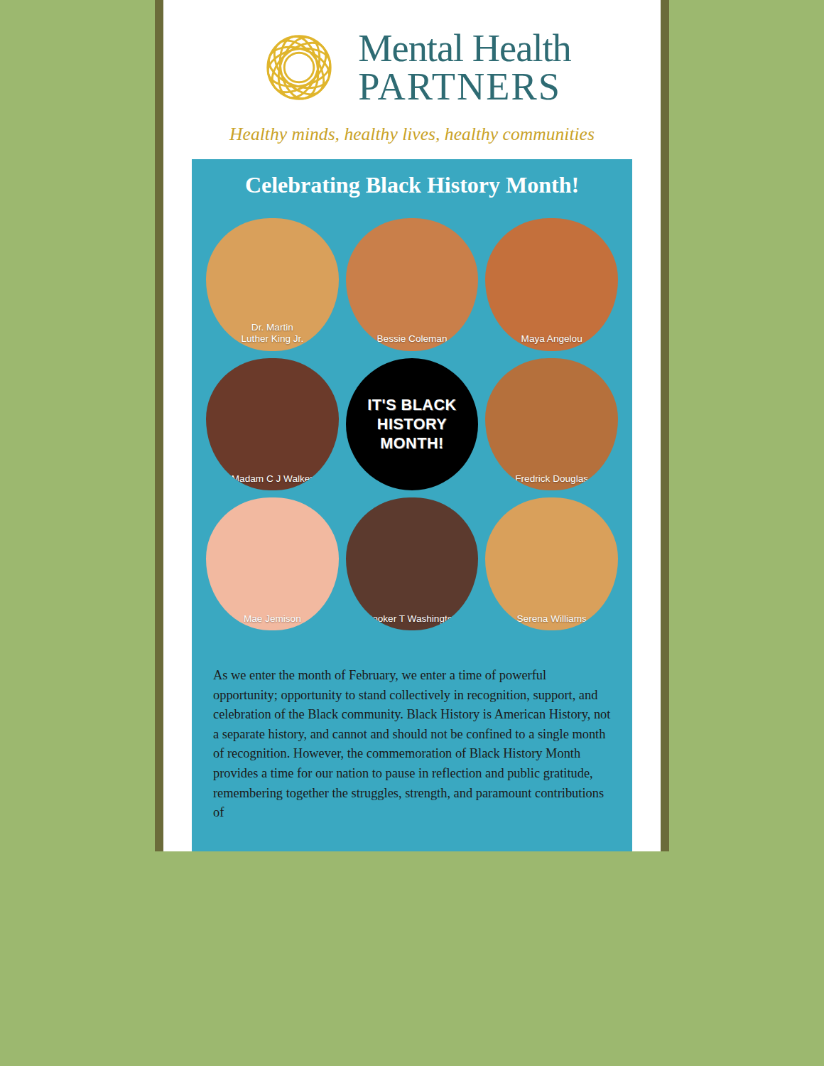Mental Health
PARTNERS
Healthy minds, healthy lives, healthy communities
Celebrating Black History Month!
Dr. Martin
Luther King Jr.
Bessie Coleman
Maya Angelou
Madam C J Walker
IT'S BLACK
HISTORY
MONTH!
Fredrick Douglas
Mae Jemison
Booker T Washington
Serena Williams
As we enter the month of February, we enter a time of powerful opportunity; opportunity to stand collectively in recognition, support, and celebration of the Black community. Black History is American History, not a separate history, and cannot and should not be confined to a single month of recognition. However, the commemoration of Black History Month provides a time for our nation to pause in reflection and public gratitude, remembering together the struggles, strength, and paramount contributions of